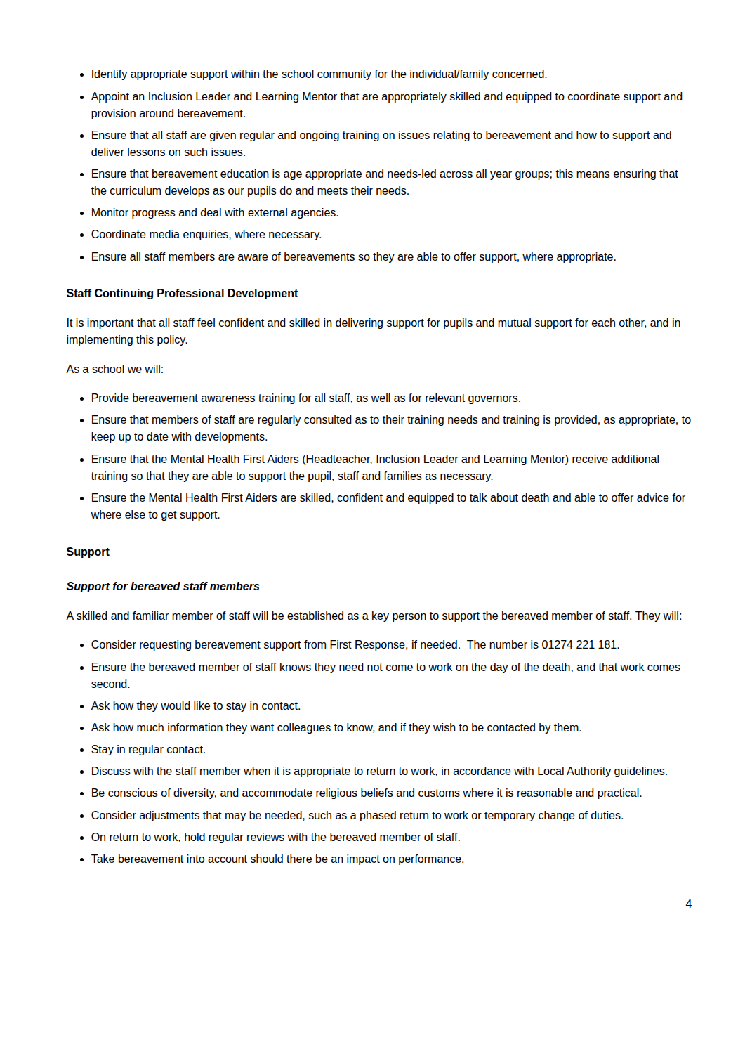Identify appropriate support within the school community for the individual/family concerned.
Appoint an Inclusion Leader and Learning Mentor that are appropriately skilled and equipped to coordinate support and provision around bereavement.
Ensure that all staff are given regular and ongoing training on issues relating to bereavement and how to support and deliver lessons on such issues.
Ensure that bereavement education is age appropriate and needs-led across all year groups; this means ensuring that the curriculum develops as our pupils do and meets their needs.
Monitor progress and deal with external agencies.
Coordinate media enquiries, where necessary.
Ensure all staff members are aware of bereavements so they are able to offer support, where appropriate.
Staff Continuing Professional Development
It is important that all staff feel confident and skilled in delivering support for pupils and mutual support for each other, and in implementing this policy.
As a school we will:
Provide bereavement awareness training for all staff, as well as for relevant governors.
Ensure that members of staff are regularly consulted as to their training needs and training is provided, as appropriate, to keep up to date with developments.
Ensure that the Mental Health First Aiders (Headteacher, Inclusion Leader and Learning Mentor) receive additional training so that they are able to support the pupil, staff and families as necessary.
Ensure the Mental Health First Aiders are skilled, confident and equipped to talk about death and able to offer advice for where else to get support.
Support
Support for bereaved staff members
A skilled and familiar member of staff will be established as a key person to support the bereaved member of staff. They will:
Consider requesting bereavement support from First Response, if needed. The number is 01274 221 181.
Ensure the bereaved member of staff knows they need not come to work on the day of the death, and that work comes second.
Ask how they would like to stay in contact.
Ask how much information they want colleagues to know, and if they wish to be contacted by them.
Stay in regular contact.
Discuss with the staff member when it is appropriate to return to work, in accordance with Local Authority guidelines.
Be conscious of diversity, and accommodate religious beliefs and customs where it is reasonable and practical.
Consider adjustments that may be needed, such as a phased return to work or temporary change of duties.
On return to work, hold regular reviews with the bereaved member of staff.
Take bereavement into account should there be an impact on performance.
4